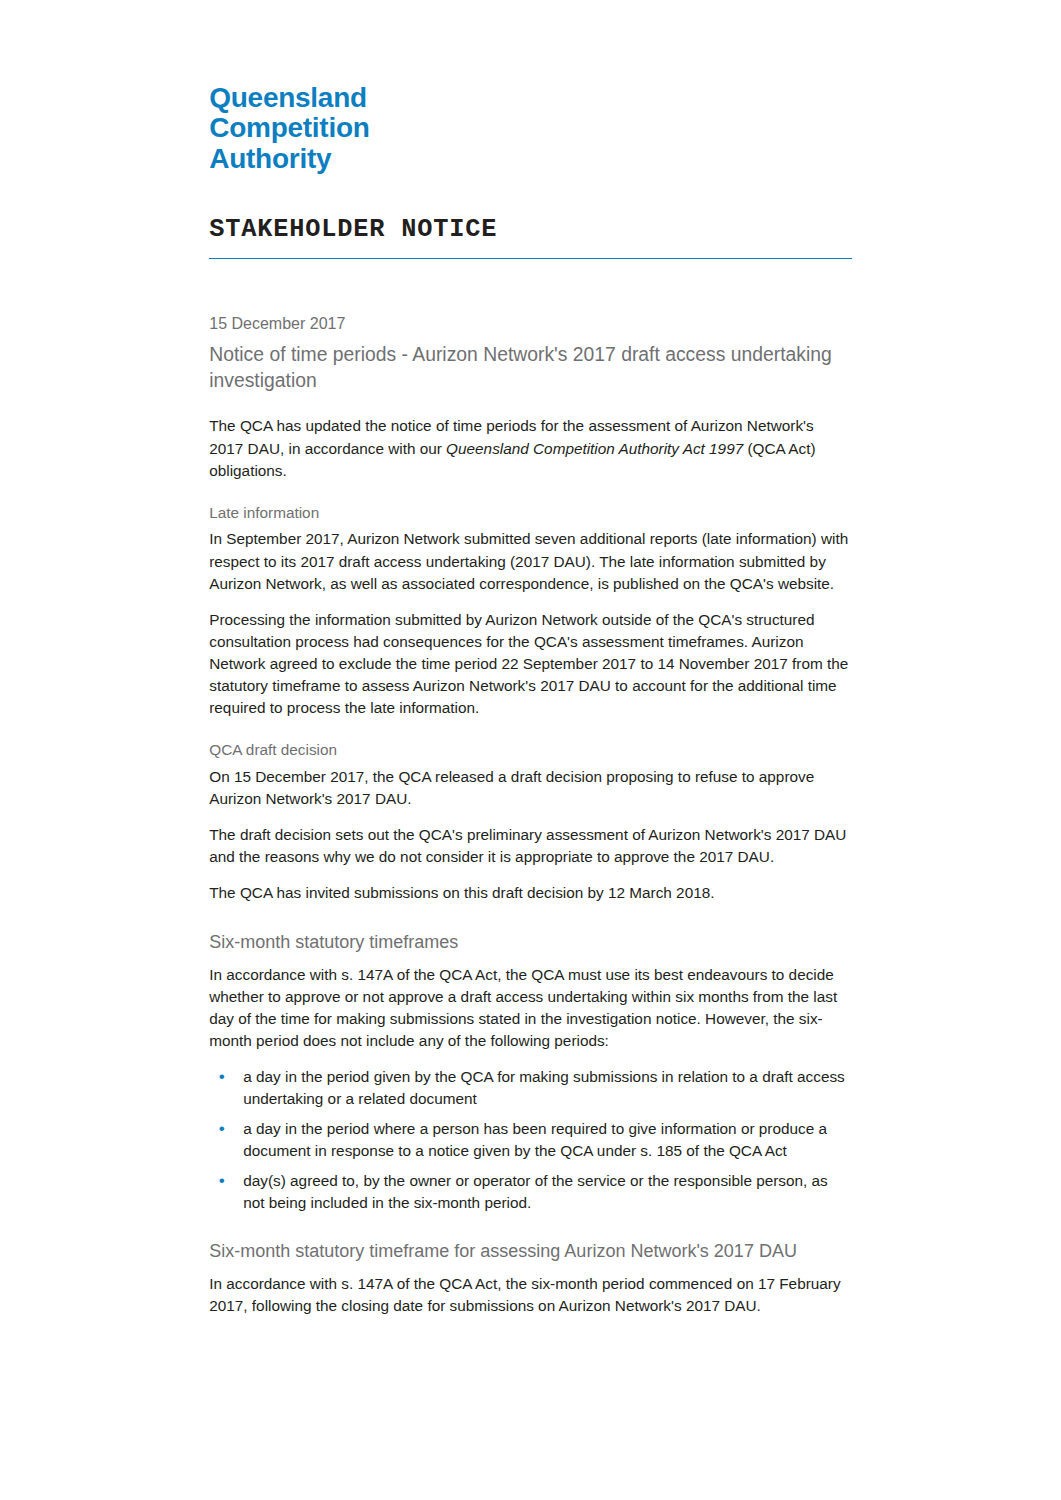Queensland Competition Authority
STAKEHOLDER NOTICE
15 December 2017
Notice of time periods - Aurizon Network's 2017 draft access undertaking investigation
The QCA has updated the notice of time periods for the assessment of Aurizon Network's 2017 DAU, in accordance with our Queensland Competition Authority Act 1997 (QCA Act) obligations.
Late information
In September 2017, Aurizon Network submitted seven additional reports (late information) with respect to its 2017 draft access undertaking (2017 DAU). The late information submitted by Aurizon Network, as well as associated correspondence, is published on the QCA's website.
Processing the information submitted by Aurizon Network outside of the QCA's structured consultation process had consequences for the QCA's assessment timeframes. Aurizon Network agreed to exclude the time period 22 September 2017 to 14 November 2017 from the statutory timeframe to assess Aurizon Network's 2017 DAU to account for the additional time required to process the late information.
QCA draft decision
On 15 December 2017, the QCA released a draft decision proposing to refuse to approve Aurizon Network's 2017 DAU.
The draft decision sets out the QCA's preliminary assessment of Aurizon Network's 2017 DAU and the reasons why we do not consider it is appropriate to approve the 2017 DAU.
The QCA has invited submissions on this draft decision by 12 March 2018.
Six-month statutory timeframes
In accordance with s. 147A of the QCA Act, the QCA must use its best endeavours to decide whether to approve or not approve a draft access undertaking within six months from the last day of the time for making submissions stated in the investigation notice. However, the six-month period does not include any of the following periods:
a day in the period given by the QCA for making submissions in relation to a draft access undertaking or a related document
a day in the period where a person has been required to give information or produce a document in response to a notice given by the QCA under s. 185 of the QCA Act
day(s) agreed to, by the owner or operator of the service or the responsible person, as not being included in the six-month period.
Six-month statutory timeframe for assessing Aurizon Network's 2017 DAU
In accordance with s. 147A of the QCA Act, the six-month period commenced on 17 February 2017, following the closing date for submissions on Aurizon Network's 2017 DAU.